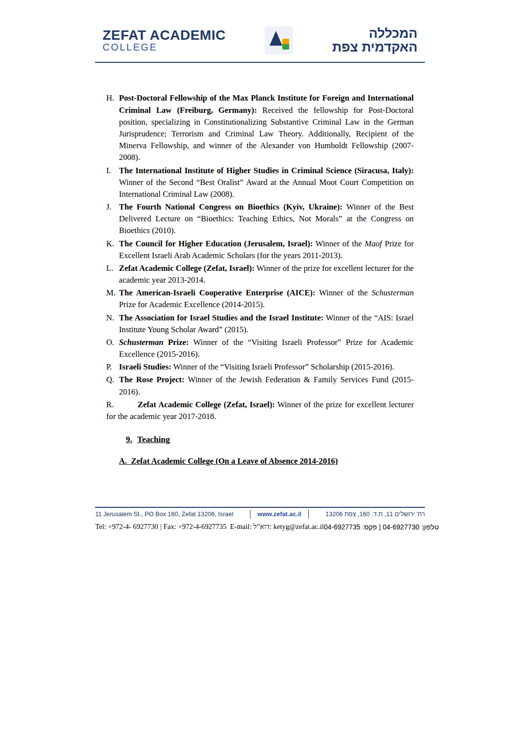ZEFAT ACADEMIC COLLEGE
המכללה האקדמית צפת
H. Post-Doctoral Fellowship of the Max Planck Institute for Foreign and International Criminal Law (Freiburg, Germany): Received the fellowship for Post-Doctoral position, specializing in Constitutionalizing Substantive Criminal Law in the German Jurisprudence; Terrorism and Criminal Law Theory. Additionally, Recipient of the Minerva Fellowship, and winner of the Alexander von Humboldt Fellowship (2007-2008).
I. The International Institute of Higher Studies in Criminal Science (Siracusa, Italy): Winner of the Second “Best Oralist” Award at the Annual Moot Court Competition on International Criminal Law (2008).
J. The Fourth National Congress on Bioethics (Kyiv, Ukraine): Winner of the Best Delivered Lecture on “Bioethics: Teaching Ethics, Not Morals” at the Congress on Bioethics (2010).
K. The Council for Higher Education (Jerusalem, Israel): Winner of the Maof Prize for Excellent Israeli Arab Academic Scholars (for the years 2011-2013).
L. Zefat Academic College (Zefat, Israel): Winner of the prize for excellent lecturer for the academic year 2013-2014.
M. The American-Israeli Cooperative Enterprise (AICE): Winner of the Schusterman Prize for Academic Excellence (2014-2015).
N. The Association for Israel Studies and the Israel Institute: Winner of the “AIS: Israel Institute Young Scholar Award” (2015).
O. Schusterman Prize: Winner of the “Visiting Israeli Professor” Prize for Academic Excellence (2015-2016).
P. Israeli Studies: Winner of the “Visiting Israeli Professor” Scholarship (2015-2016).
Q. The Rose Project: Winner of the Jewish Federation & Family Services Fund (2015-2016).
R. Zefat Academic College (Zefat, Israel): Winner of the prize for excellent lecturer for the academic year 2017-2018.
9. Teaching
A. Zefat Academic College (On a Leave of Absence 2014-2016)
11 Jerusalem St., PO Box 160, Zefat 13206, Israel
www.zefat.ac.il
רח' ירושלים 11, ת.ד. 160, צפת 13206
Tel: +972-4- 6927730|Fax: +972-4-6927735 E-mail: דוא”ל: ketyg@zefat.ac.il
טלפון: 04-6927730|פקס: 04-6927735